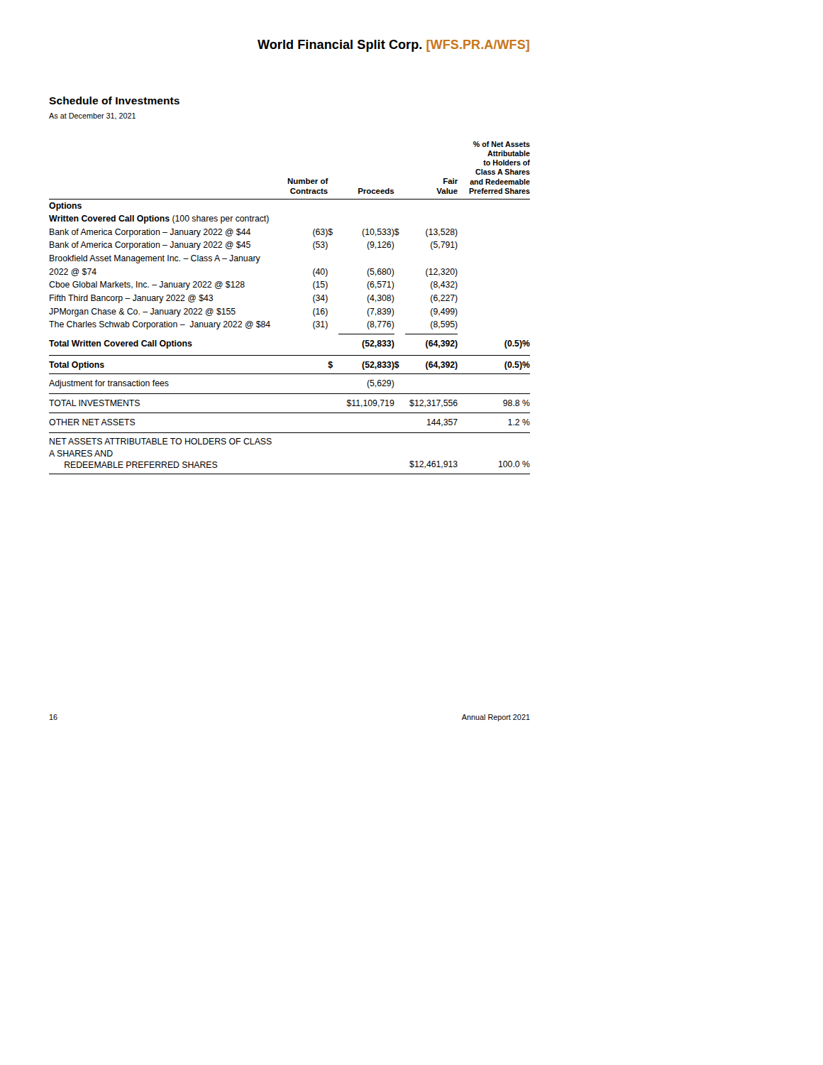World Financial Split Corp. [WFS.PR.A/WFS]
Schedule of Investments
As at December 31, 2021
| | | | | % of Net Assets Attributable to Holders of Class A Shares |
| --- | --- | --- | --- | --- |
| | Number of Contracts | Proceeds | Fair Value | and Redeemable Preferred Shares |
| Options | | | | | | |
| Written Covered Call Options (100 shares per contract) | | | | | | |
| Bank of America Corporation – January 2022 @ $44 | (63) | $ | (10,533) | $ | (13,528) | |
| Bank of America Corporation – January 2022 @ $45 | (53) | | (9,126) | | (5,791) | |
| Brookfield Asset Management Inc. – Class A – January 2022 @ $74 | (40) | | (5,680) | | (12,320) | |
| Cboe Global Markets, Inc. – January 2022 @ $128 | (15) | | (6,571) | | (8,432) | |
| Fifth Third Bancorp – January 2022 @ $43 | (34) | | (4,308) | | (6,227) | |
| JPMorgan Chase & Co. – January 2022 @ $155 | (16) | | (7,839) | | (9,499) | |
| The Charles Schwab Corporation – January 2022 @ $84 | (31) | | (8,776) | | (8,595) | |
| Total Written Covered Call Options | | | (52,833) | | (64,392) | (0.5)% |
| Total Options | | $ | (52,833) | $ | (64,392) | (0.5)% |
| Adjustment for transaction fees | | | (5,629) | | | |
| TOTAL INVESTMENTS | | | $11,109,719 | | $12,317,556 | 98.8 % |
| OTHER NET ASSETS | | | | | 144,357 | 1.2 % |
| NET ASSETS ATTRIBUTABLE TO HOLDERS OF CLASS A SHARES AND REDEEMABLE PREFERRED SHARES | | | | | $12,461,913 | 100.0 % |
16 Annual Report 2021